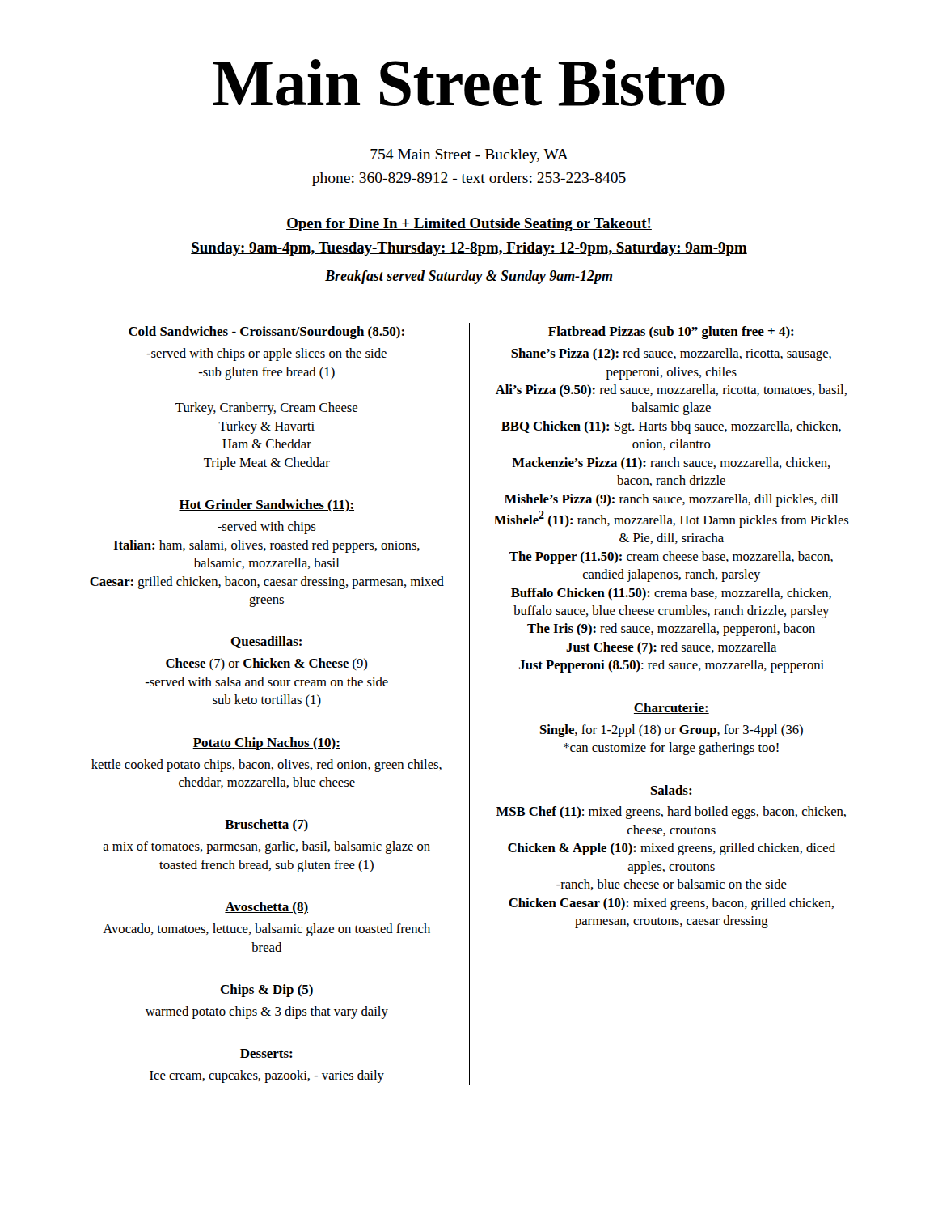Main Street Bistro
754 Main Street - Buckley, WA
phone: 360-829-8912 - text orders: 253-223-8405
Open for Dine In + Limited Outside Seating or Takeout!
Sunday: 9am-4pm, Tuesday-Thursday: 12-8pm, Friday: 12-9pm, Saturday: 9am-9pm
Breakfast served Saturday & Sunday 9am-12pm
Cold Sandwiches - Croissant/Sourdough (8.50):
-served with chips or apple slices on the side
-sub gluten free bread (1)
Turkey, Cranberry, Cream Cheese
Turkey & Havarti
Ham & Cheddar
Triple Meat & Cheddar
Hot Grinder Sandwiches (11):
-served with chips
Italian: ham, salami, olives, roasted red peppers, onions, balsamic, mozzarella, basil
Caesar: grilled chicken, bacon, caesar dressing, parmesan, mixed greens
Quesadillas:
Cheese (7) or Chicken & Cheese (9)
-served with salsa and sour cream on the side
sub keto tortillas (1)
Potato Chip Nachos (10):
kettle cooked potato chips, bacon, olives, red onion, green chiles, cheddar, mozzarella, blue cheese
Bruschetta (7)
a mix of tomatoes, parmesan, garlic, basil, balsamic glaze on toasted french bread, sub gluten free (1)
Avoschetta (8)
Avocado, tomatoes, lettuce, balsamic glaze on toasted french bread
Chips & Dip (5)
warmed potato chips & 3 dips that vary daily
Desserts:
Ice cream, cupcakes, pazooki, - varies daily
Flatbread Pizzas (sub 10” gluten free + 4):
Shane’s Pizza (12): red sauce, mozzarella, ricotta, sausage, pepperoni, olives, chiles
Ali’s Pizza (9.50): red sauce, mozzarella, ricotta, tomatoes, basil, balsamic glaze
BBQ Chicken (11): Sgt. Harts bbq sauce, mozzarella, chicken, onion, cilantro
Mackenzie’s Pizza (11): ranch sauce, mozzarella, chicken, bacon, ranch drizzle
Mishele’s Pizza (9): ranch sauce, mozzarella, dill pickles, dill
Mishele2 (11): ranch, mozzarella, Hot Damn pickles from Pickles & Pie, dill, sriracha
The Popper (11.50): cream cheese base, mozzarella, bacon, candied jalapenos, ranch, parsley
Buffalo Chicken (11.50): crema base, mozzarella, chicken, buffalo sauce, blue cheese crumbles, ranch drizzle, parsley
The Iris (9): red sauce, mozzarella, pepperoni, bacon
Just Cheese (7): red sauce, mozzarella
Just Pepperoni (8.50): red sauce, mozzarella, pepperoni
Charcuterie:
Single, for 1-2ppl (18) or Group, for 3-4ppl (36)
*can customize for large gatherings too!
Salads:
MSB Chef (11): mixed greens, hard boiled eggs, bacon, chicken, cheese, croutons
Chicken & Apple (10): mixed greens, grilled chicken, diced apples, croutons
-ranch, blue cheese or balsamic on the side
Chicken Caesar (10): mixed greens, bacon, grilled chicken, parmesan, croutons, caesar dressing